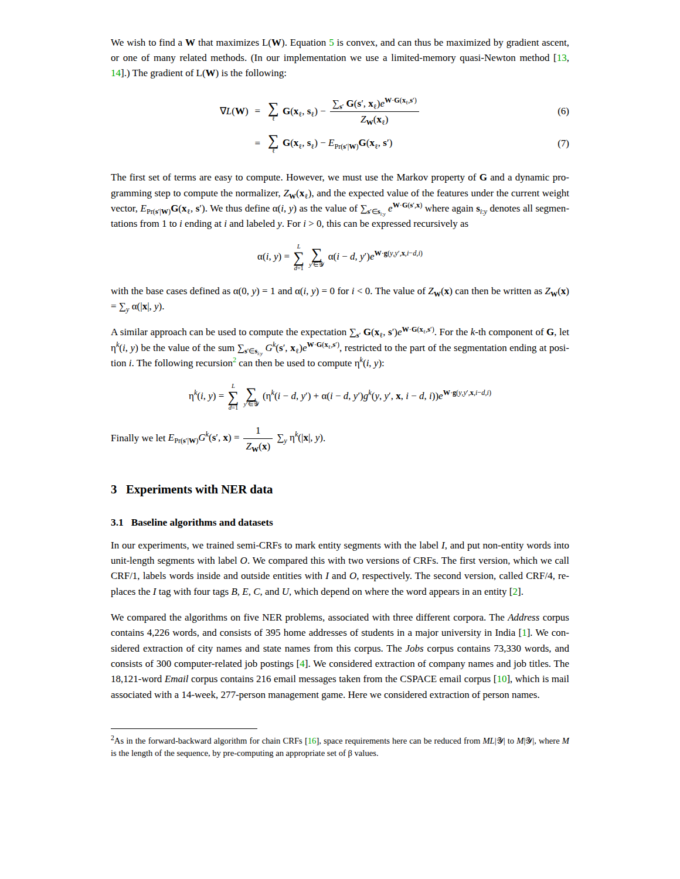We wish to find a W that maximizes L(W). Equation 5 is convex, and can thus be maximized by gradient ascent, or one of many related methods. (In our implementation we use a limited-memory quasi-Newton method [13, 14].) The gradient of L(W) is the following:
| ∇ L ( W ) | = | ∑ ℓ G ( x ℓ , s ℓ ) − ∑ s ′ G ( s ′, x ℓ ) e W · G ( x ℓ , s ′) Z W ( x ℓ ) | (6) |
| | = | ∑ ℓ G ( x ℓ , s ℓ ) − E Pr( s ′/ W ) G ( x ℓ , s ′) | (7) |
The first set of terms are easy to compute. However, we must use the Markov property of G and a dynamic programming step to compute the normalizer, ZW(xℓ), and the expected value of the features under the current weight vector, EPr(s′|W)G(xℓ, s′). We thus define α(i, y) as the value of ∑s′∈si:y eW·G(s′,x) where again si:y denotes all segmentations from 1 to i ending at i and labeled y. For i > 0, this can be expressed recursively as
α(i, y) = L∑d=1 ∑y′∈𝒴 α(i − d, y′)eW·g(y,y′,x,i−d,i)
with the base cases defined as α(0, y) = 1 and α(i, y) = 0 for i < 0. The value of ZW(x) can then be written as ZW(x) = ∑y α(|x|, y).
A similar approach can be used to compute the expectation ∑s′ G(xℓ, s′)eW·G(xℓ,s′). For the k-th component of G, let ηk(i, y) be the value of the sum ∑s′∈si:y Gk(s′, xℓ)eW·G(xℓ,s′), restricted to the part of the segmentation ending at position i. The following recursion2 can then be used to compute ηk(i, y):
ηk(i, y) = L∑d=1 ∑y′∈𝒴 (ηk(i − d, y′) + α(i − d, y′)gk(y, y′, x, i − d, i))eW·g(y,y′,x,i−d,i)
Finally we let EPr(s′|W)Gk(s′, x) = 1 ZW(x) ∑y ηk(|x|, y).
3 Experiments with NER data
3.1 Baseline algorithms and datasets
In our experiments, we trained semi-CRFs to mark entity segments with the label I, and put non-entity words into unit-length segments with label O. We compared this with two versions of CRFs. The first version, which we call CRF/1, labels words inside and outside entities with I and O, respectively. The second version, called CRF/4, replaces the I tag with four tags B, E, C, and U, which depend on where the word appears in an entity [2].
We compared the algorithms on five NER problems, associated with three different corpora. The Address corpus contains 4,226 words, and consists of 395 home addresses of students in a major university in India [1]. We considered extraction of city names and state names from this corpus. The Jobs corpus contains 73,330 words, and consists of 300 computer-related job postings [4]. We considered extraction of company names and job titles. The 18,121-word Email corpus contains 216 email messages taken from the CSPACE email corpus [10], which is mail associated with a 14-week, 277-person management game. Here we considered extraction of person names.
2As in the forward-backward algorithm for chain CRFs [16], space requirements here can be reduced from ML|𝒴| to M|𝒴|, where M is the length of the sequence, by pre-computing an appropriate set of β values.